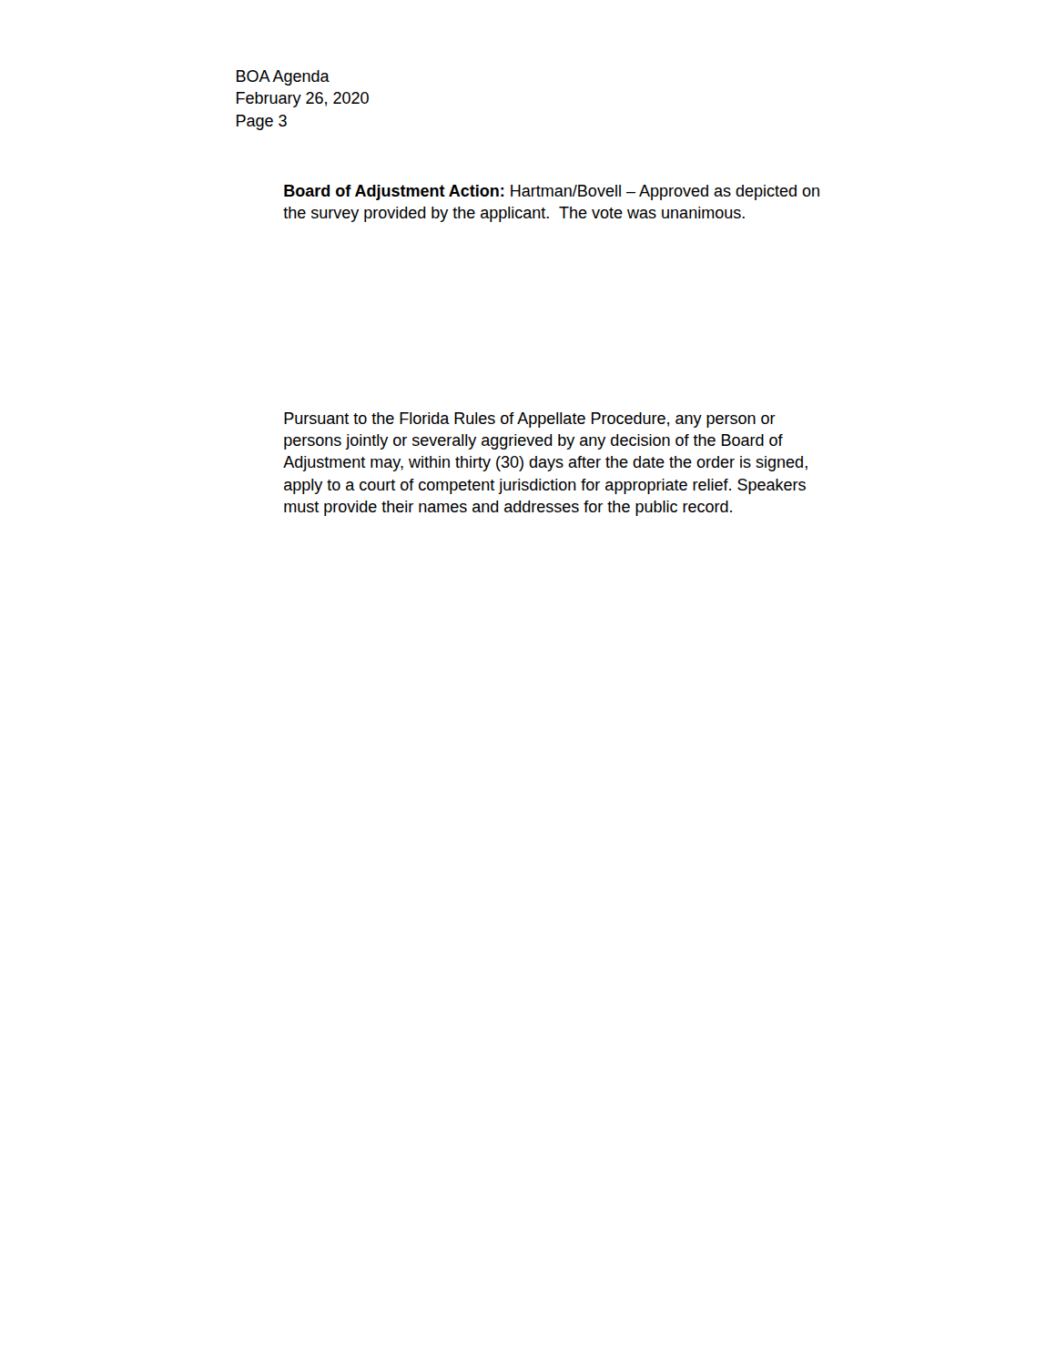BOA Agenda
February 26, 2020
Page 3
Board of Adjustment Action: Hartman/Bovell – Approved as depicted on the survey provided by the applicant. The vote was unanimous.
Pursuant to the Florida Rules of Appellate Procedure, any person or persons jointly or severally aggrieved by any decision of the Board of Adjustment may, within thirty (30) days after the date the order is signed, apply to a court of competent jurisdiction for appropriate relief. Speakers must provide their names and addresses for the public record.